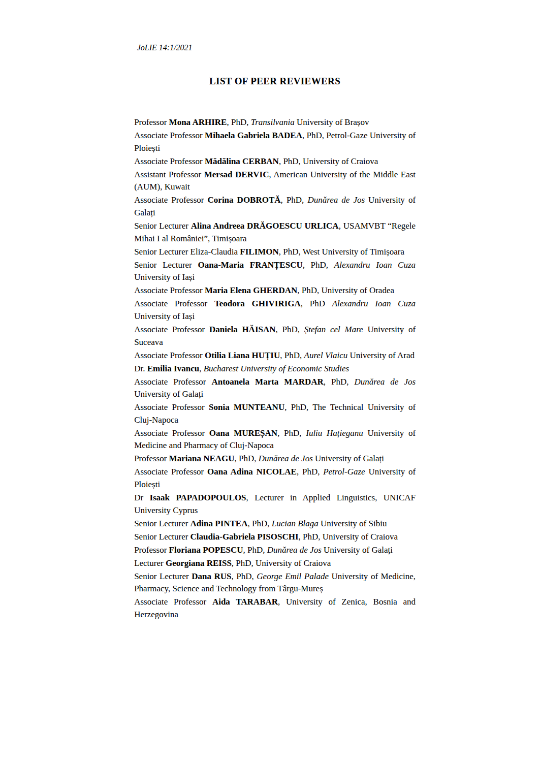JoLIE 14:1/2021
LIST OF PEER REVIEWERS
Professor Mona ARHIRE, PhD, Transilvania University of Brașov
Associate Professor Mihaela Gabriela BADEA, PhD, Petrol-Gaze University of Ploiești
Associate Professor Mădălina CERBAN, PhD, University of Craiova
Assistant Professor Mersad DERVIC, American University of the Middle East (AUM), Kuwait
Associate Professor Corina DOBROTĂ, PhD, Dunărea de Jos University of Galați
Senior Lecturer Alina Andreea DRĂGOESCU URLICA, USAMVBT “Regele Mihai I al României”, Timișoara
Senior Lecturer Eliza-Claudia FILIMON, PhD, West University of Timișoara
Senior Lecturer Oana-Maria FRANȚESCU, PhD, Alexandru Ioan Cuza University of Iași
Associate Professor Maria Elena GHERDAN, PhD, University of Oradea
Associate Professor Teodora GHIVIRIGA, PhD Alexandru Ioan Cuza University of Iași
Associate Professor Daniela HĂISAN, PhD, Ștefan cel Mare University of Suceava
Associate Professor Otilia Liana HUȚIU, PhD, Aurel Vlaicu University of Arad
Dr. Emilia Ivancu, Bucharest University of Economic Studies
Associate Professor Antoanela Marta MARDAR, PhD, Dunărea de Jos University of Galați
Associate Professor Sonia MUNTEANU, PhD, The Technical University of Cluj-Napoca
Associate Professor Oana MUREȘAN, PhD, Iuliu Hațieganu University of Medicine and Pharmacy of Cluj-Napoca
Professor Mariana NEAGU, PhD, Dunărea de Jos University of Galați
Associate Professor Oana Adina NICOLAE, PhD, Petrol-Gaze University of Ploiești
Dr Isaak PAPADOPOULOS, Lecturer in Applied Linguistics, UNICAF University Cyprus
Senior Lecturer Adina PINTEA, PhD, Lucian Blaga University of Sibiu
Senior Lecturer Claudia-Gabriela PISOSCHI, PhD, University of Craiova
Professor Floriana POPESCU, PhD, Dunărea de Jos University of Galați
Lecturer Georgiana REISS, PhD, University of Craiova
Senior Lecturer Dana RUS, PhD, George Emil Palade University of Medicine, Pharmacy, Science and Technology from Târgu-Mureș
Associate Professor Aida TARABAR, University of Zenica, Bosnia and Herzegovina